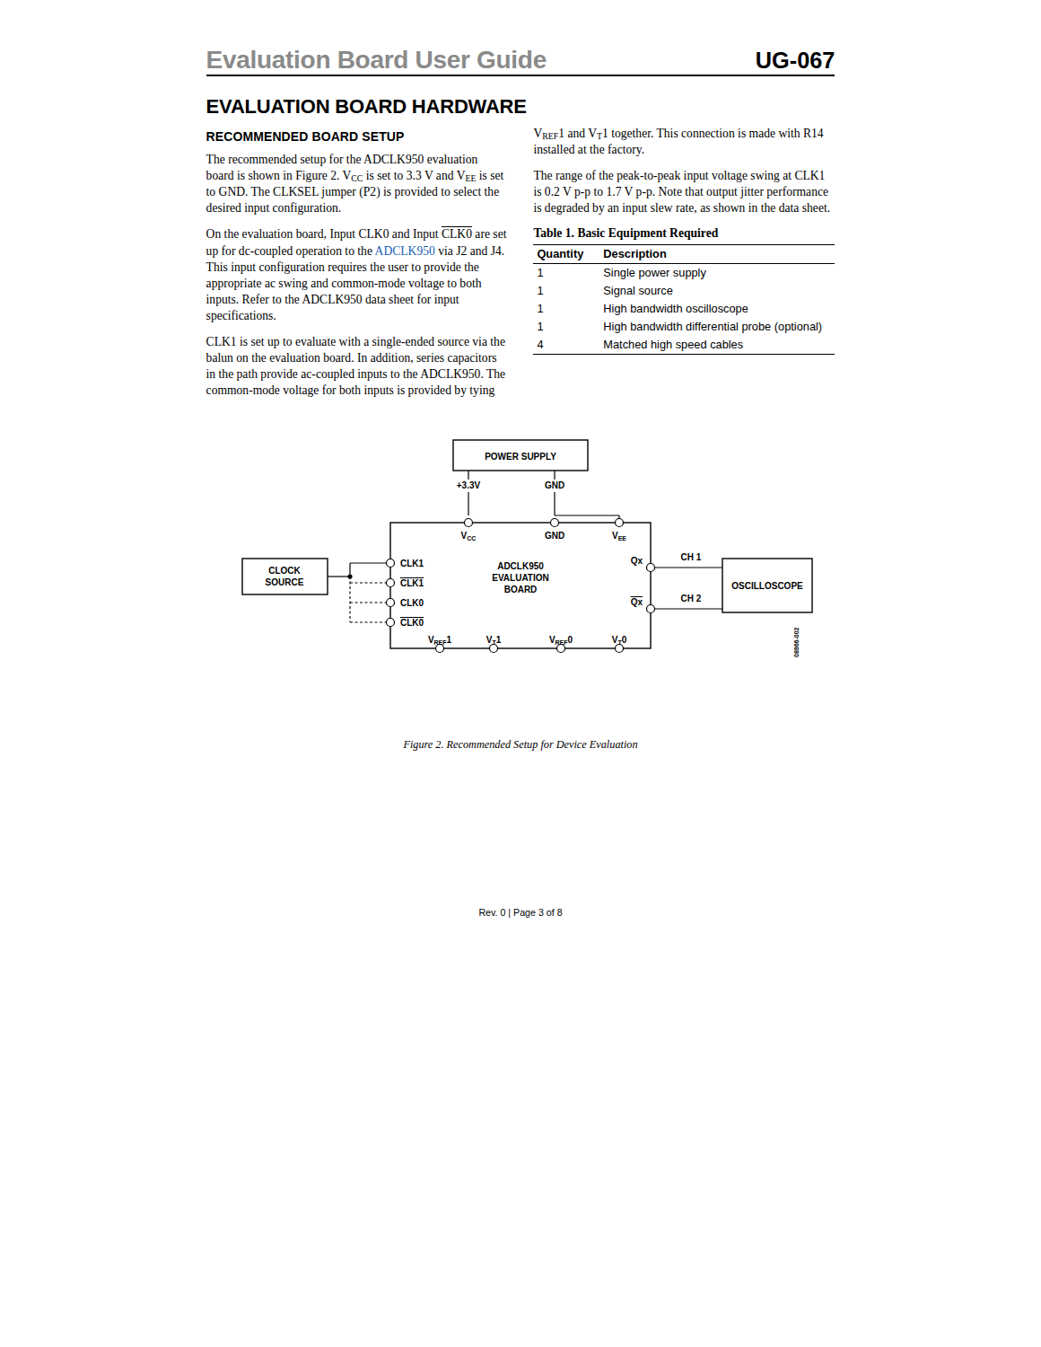Evaluation Board User Guide
UG-067
EVALUATION BOARD HARDWARE
RECOMMENDED BOARD SETUP
The recommended setup for the ADCLK950 evaluation board is shown in Figure 2. VCC is set to 3.3 V and VEE is set to GND. The CLKSEL jumper (P2) is provided to select the desired input configuration.
On the evaluation board, Input CLK0 and Input CLK0 are set up for dc-coupled operation to the ADCLK950 via J2 and J4. This input configuration requires the user to provide the appropriate ac swing and common-mode voltage to both inputs. Refer to the ADCLK950 data sheet for input specifications.
CLK1 is set up to evaluate with a single-ended source via the balun on the evaluation board. In addition, series capacitors in the path provide ac-coupled inputs to the ADCLK950. The common-mode voltage for both inputs is provided by tying
VREF1 and VT1 together. This connection is made with R14 installed at the factory.
The range of the peak-to-peak input voltage swing at CLK1 is 0.2 V p-p to 1.7 V p-p. Note that output jitter performance is degraded by an input slew rate, as shown in the data sheet.
Table 1. Basic Equipment Required
| Quantity | Description |
| --- | --- |
| 1 | Single power supply |
| 1 | Signal source |
| 1 | High bandwidth oscilloscope |
| 1 | High bandwidth differential probe (optional) |
| 4 | Matched high speed cables |
POWER SUPPLY +3.3V GND ADCLK950 EVALUATION BOARD VCC GND VEE CLOCK SOURCE CLK1 CLK1 CLK0 CLK0 Qx Qx CH 1 CH 2 OSCILLOSCOPE VREF1 VT1 VREF0 VT0 08966-002
Figure 2. Recommended Setup for Device Evaluation
Rev. 0 | Page 3 of 8